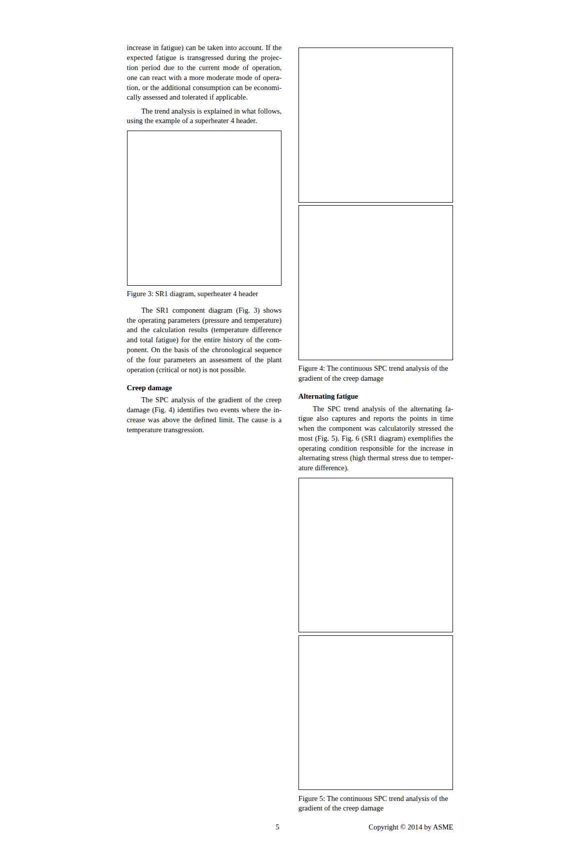increase in fatigue) can be taken into account. If the expected fatigue is transgressed during the projection period due to the current mode of operation, one can react with a more moderate mode of operation, or the additional consumption can be economically assessed and tolerated if applicable.
The trend analysis is explained in what follows, using the example of a superheater 4 header.
Figure 3: SR1 diagram, superheater 4 header
The SR1 component diagram (Fig. 3) shows the operating parameters (pressure and temperature) and the calculation results (temperature difference and total fatigue) for the entire history of the component. On the basis of the chronological sequence of the four parameters an assessment of the plant operation (critical or not) is not possible.
Creep damage
The SPC analysis of the gradient of the creep damage (Fig. 4) identifies two events where the increase was above the defined limit. The cause is a temperature transgression.
Figure 4: The continuous SPC trend analysis of the gradient of the creep damage
Alternating fatigue
The SPC trend analysis of the alternating fatigue also captures and reports the points in time when the component was calculatorily stressed the most (Fig. 5). Fig. 6 (SR1 diagram) exemplifies the operating condition responsible for the increase in alternating stress (high thermal stress due to temperature difference).
Figure 5: The continuous SPC trend analysis of the gradient of the creep damage
5 Copyright © 2014 by ASME